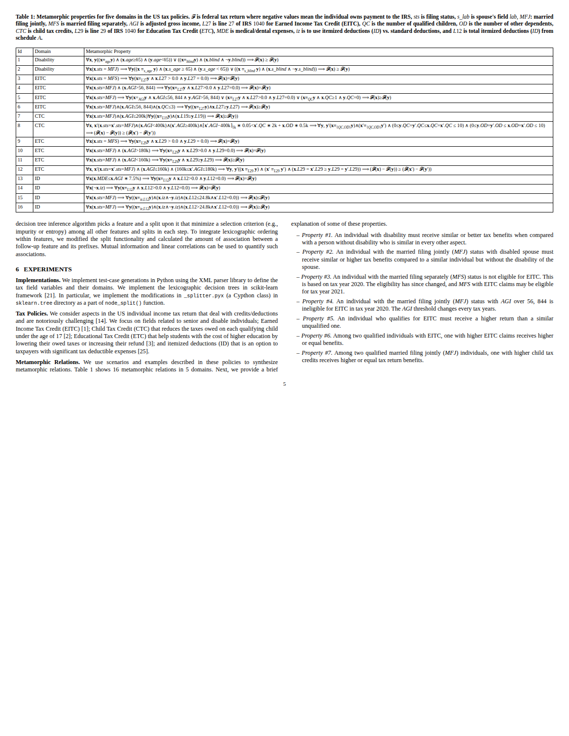Table 1: Metamorphic properties for five domains in the US tax policies. 𝓕 is federal tax return where negative values mean the individual owns payment to the IRS, sts is filing status, s_lab is spouse's field lab, MFJ: married filing jointly, MFS is married filing separately, AGI is adjusted gross income, L27 is line 27 of IRS 1040 for Earned Income Tax Credit (EITC), QC is the number of qualified children, OD is the number of other dependents, CTC is child tax credits, L29 is line 29 of IRS 1040 for Education Tax Credit (ETC), MDE is medical/dental expenses, iz is to use itemized deductions (ID) vs. standard deductions, and L12 is total itemized deductions (ID) from schedule A.
| Id | Domain | Metamorphic Property |
| --- | --- | --- |
| 1 | Disability | ∀ x , y (( x ≡ age y ) ∧ ( x . age ≥65) ∧ ( y . age <65)) ∨ (( x ≡ blind y ) ∧ ( x . blind ∧ ¬ y . blind )) ⟹ 𝓕( x ) ≥ 𝓕( y ) |
| 2 | Disability | ∀ x ( x . sts = MFJ ) ⟹ ∀ y (( x ≡ s_age y ) ∧ ( x . s_age ≥ 65) ∧ ( y . s_age < 65)) ∨ (( x ≡ s_blind y ) ∧ ( x . s_blind ∧ ¬ y . s_blind )) ⟹ 𝓕( x ) ≥ 𝓕( y ) |
| 3 | EITC | ∀ x ( x . sts = MFS ) ⟹ ∀ y ( x ≡ L 27 y ∧ x . L 27 > 0.0 ∧ y . L 27 = 0.0) ⟹ 𝓕( x )=𝓕( y ) |
| 4 | EITC | ∀ x ( x . sts = MFJ ) ∧ ( x . AGI >56, 844) ⟹ ∀ y ( x ≡ L 27 y ∧ x . L 27>0.0 ∧ y . L 27=0.0) ⟹ 𝓕( x )=𝓕( y ) |
| 5 | EITC | ∀ x ( x . sts = MFJ ) ⟹ ∀ y ( x = AGI y ∧ x . AGI ≤56, 844 ∧ y . AGI >56, 844) ∨ ( x ≡ L 27 y ∧ x . L 27>0.0 ∧ y . L 27=0.0) ∨ ( x ≡ QC y ∧ x . QC ≥1 ∧ y . QC =0) ⟹ 𝓕( x )≥𝓕( y ) |
| 6 | EITC | ∀ x ( x . sts = MFJ )∧( x . AGI ≤56, 844)∧( x . QC ≤3) ⟹ ∀ y (( x ≡ L 27 y )∧ x . L 27≥ y . L 27) ⟹ 𝓕( x )≥𝓕( y ) |
| 7 | CTC | ∀ x ( x . sts = MFJ )∧( x . AGI ≤200k)∀ y (( x ≡ L 19 y )∧( x . L 19≥ y . L 19)) ⟹ 𝓕( x )≥𝓕( y )) |
| 8 | CTC | ∀ x , x ′( x . sts = x ′. sts = MFJ )∧( x . AGI <400k)∧( x ′. AGI ≥400k)∧⌈ x ′. AGI −400k⌉ 1k ∗ 0.05< x ′. QC ∗ 2k + x . OD ∗ 0.5k ⟹ ∀ y , y ′( x ≡ { QC , OD } y )∧( x ′≡ { QC , OD } y ′) ∧ (0≤ y . QC = y ′. QC ≤ x . QC = x ′. QC ≤ 10) ∧ (0≤ y . OD = y ′. OD ≤ x . OD = x ′. OD ≤ 10) ⟹ (𝓕( x ) − 𝓕( y )) ≥ (𝓕( x ′) − 𝓕( y ′)) |
| 9 | ETC | ∀ x ( x . sts = MFS ) ⟹ ∀ y ( x ≡ L 29 y ∧ x . L 29 > 0.0 ∧ y . L 29 = 0.0) ⟹ 𝓕( x )=𝓕( y ) |
| 10 | ETC | ∀ x ( x . sts = MFJ ) ∧ ( x . AGI >180k) ⟹ ∀ y ( x ≡ L 29 y ∧ x . L 29>0.0 ∧ y . L 29=0.0) ⟹ 𝓕( x )=𝓕( y ) |
| 11 | ETC | ∀ x ( x . sts = MFJ ) ∧ ( x . AGI <160k) ⟹ ∀ y ( x ≡ L 29 y ∧ x . L 29≥ y . L 29) ⟹ 𝓕( x )≥𝓕( y ) |
| 12 | ETC | ∀ x , x ′( x . sts = x ′. sts = MFJ ) ∧ ( x . AGI ≤160k) ∧ (160k≤ x ′. AGI ≤180k) ⟹ ∀ y , y ′(( x ≡ L 29 y ) ∧ ( x ′ ≡ L 29 y ′) ∧ ( x . L 29 = x ′. L 29 ≥ y . L 29 = y ′. L 29)) ⟹ (𝓕( x ) − 𝓕( y )) ≥ (𝓕( x ′) − 𝓕( y ′)) |
| 13 | ID | ∀ x ( x . MDE ≤ x . AGI ∗ 7.5%) ⟹ ∀ y ( x ≡ L 12 y ∧ x . L 12>0.0 ∧ y . L 12=0.0) ⟹ 𝓕( x )=𝓕( y ) |
| 14 | ID | ∀ x (¬ x . iz ) ⟹ ∀ y ( x ≡ L 12 y ∧ x . L 12>0.0 ∧ y . L 12=0.0) ⟹ 𝓕( x )=𝓕( y ) |
| 15 | ID | ∀ x ( x . sts = MFJ ) ⟹ ∀ y (( x ≡ iz , L 12 y )∧( x . iz ∧¬ y . iz )∧( x . L 12≤24.8k∧ x ′. L 12=0.0)) ⟹ 𝓕( x )≤𝓕( y ) |
| 16 | ID | ∀ x ( x . sts = MFJ ) ⟹ ∀ y (( x ≡ iz , L 12 y )∧( x . iz ∧¬ y . iz )∧( x . L 12>24.8k∧ x ′. L 12=0.0)) ⟹ 𝓕( x )≥𝓕( y ) |
decision tree inference algorithm picks a feature and a split upon it that minimize a selection criterion (e.g., impurity or entropy) among all other features and splits in each step. To integrate lexicographic ordering within features, we modified the split functionality and calculated the amount of association between a follow-up feature and its prefixes. Mutual information and linear correlations can be used to quantify such associations.
6 EXPERIMENTS
Implementations. We implement test-case generations in Python using the XML parser library to define the tax field variables and their domains. We implement the lexicographic decision trees in scikit-learn framework [21]. In particular, we implement the modifications in _splitter.pyx (a Cypthon class) in sklearn.tree directory as a part of node_split() function.
Tax Policies. We consider aspects in the US individual income tax return that deal with credits/deductions and are notoriously challenging [14]. We focus on fields related to senior and disable individuals; Earned Income Tax Credit (EITC) [1]; Child Tax Credit (CTC) that reduces the taxes owed on each qualifying child under the age of 17 [2]; Educational Tax Credit (ETC) that help students with the cost of higher education by lowering their owed taxes or increasing their refund [3]; and itemized deductions (ID) that is an option to taxpayers with significant tax deductible expenses [25].
Metamorphic Relations. We use scenarios and examples described in these policies to synthesize metamorphic relations. Table 1 shows 16 metamorphic relations in 5 domains. Next, we provide a brief explanation of some of these properties.
Property #1. An individual with disability must receive similar or better tax benefits when compared with a person without disability who is similar in every other aspect.
Property #2. An individual with the married filing jointly (MFJ) status with disabled spouse must receive similar or higher tax benefits compared to a similar individual but without the disability of the spouse.
Property #3. An individual with the married filing separately (MFS) status is not eligible for EITC. This is based on tax year 2020. The eligibility has since changed, and MFS with EITC claims may be eligible for tax year 2021.
Property #4. An individual with the married filing jointly (MFJ) status with AGI over 56, 844 is ineligible for EITC in tax year 2020. The AGI threshold changes every tax years.
Property #5. An individual who qualifies for EITC must receive a higher return than a similar unqualified one.
Property #6. Among two qualified individuals with EITC, one with higher EITC claims receives higher or equal benefits.
Property #7. Among two qualified married filing jointly (MFJ) individuals, one with higher child tax credits receives higher or equal tax return benefits.
5